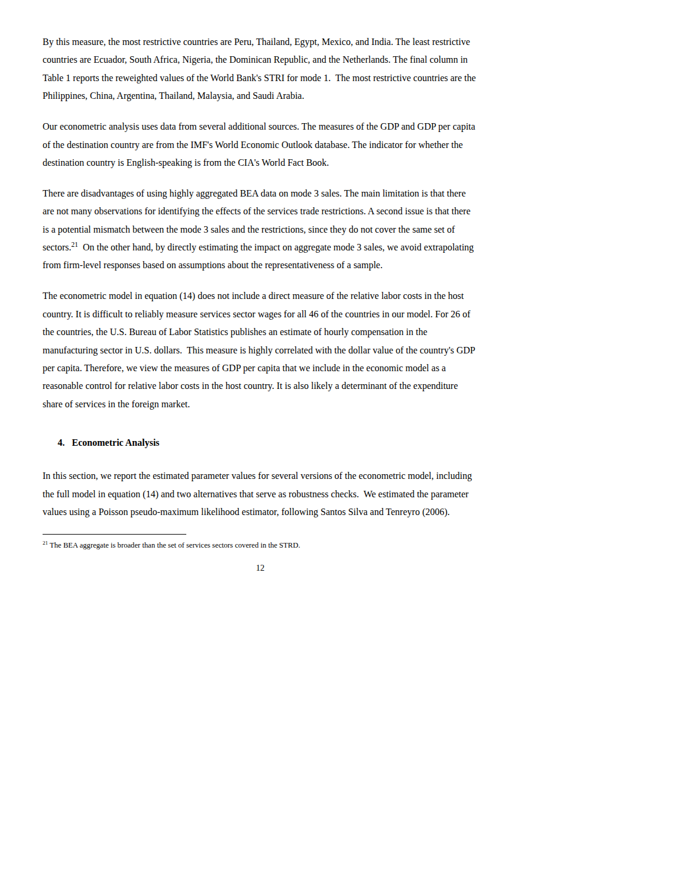By this measure, the most restrictive countries are Peru, Thailand, Egypt, Mexico, and India. The least restrictive countries are Ecuador, South Africa, Nigeria, the Dominican Republic, and the Netherlands. The final column in Table 1 reports the reweighted values of the World Bank's STRI for mode 1. The most restrictive countries are the Philippines, China, Argentina, Thailand, Malaysia, and Saudi Arabia.
Our econometric analysis uses data from several additional sources. The measures of the GDP and GDP per capita of the destination country are from the IMF's World Economic Outlook database. The indicator for whether the destination country is English-speaking is from the CIA's World Fact Book.
There are disadvantages of using highly aggregated BEA data on mode 3 sales. The main limitation is that there are not many observations for identifying the effects of the services trade restrictions. A second issue is that there is a potential mismatch between the mode 3 sales and the restrictions, since they do not cover the same set of sectors.21 On the other hand, by directly estimating the impact on aggregate mode 3 sales, we avoid extrapolating from firm-level responses based on assumptions about the representativeness of a sample.
The econometric model in equation (14) does not include a direct measure of the relative labor costs in the host country. It is difficult to reliably measure services sector wages for all 46 of the countries in our model. For 26 of the countries, the U.S. Bureau of Labor Statistics publishes an estimate of hourly compensation in the manufacturing sector in U.S. dollars. This measure is highly correlated with the dollar value of the country's GDP per capita. Therefore, we view the measures of GDP per capita that we include in the economic model as a reasonable control for relative labor costs in the host country. It is also likely a determinant of the expenditure share of services in the foreign market.
4. Econometric Analysis
In this section, we report the estimated parameter values for several versions of the econometric model, including the full model in equation (14) and two alternatives that serve as robustness checks. We estimated the parameter values using a Poisson pseudo-maximum likelihood estimator, following Santos Silva and Tenreyro (2006).
21 The BEA aggregate is broader than the set of services sectors covered in the STRD.
12